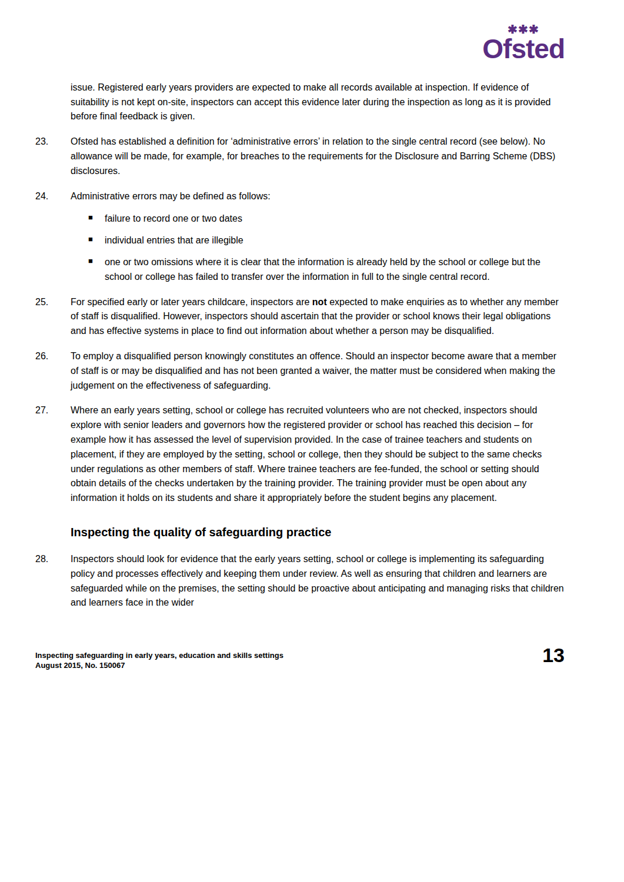✱✱✱
Ofsted
issue. Registered early years providers are expected to make all records available at inspection. If evidence of suitability is not kept on-site, inspectors can accept this evidence later during the inspection as long as it is provided before final feedback is given.
23. Ofsted has established a definition for ‘administrative errors’ in relation to the single central record (see below). No allowance will be made, for example, for breaches to the requirements for the Disclosure and Barring Scheme (DBS) disclosures.
24. Administrative errors may be defined as follows:
failure to record one or two dates
individual entries that are illegible
one or two omissions where it is clear that the information is already held by the school or college but the school or college has failed to transfer over the information in full to the single central record.
25. For specified early or later years childcare, inspectors are not expected to make enquiries as to whether any member of staff is disqualified. However, inspectors should ascertain that the provider or school knows their legal obligations and has effective systems in place to find out information about whether a person may be disqualified.
26. To employ a disqualified person knowingly constitutes an offence. Should an inspector become aware that a member of staff is or may be disqualified and has not been granted a waiver, the matter must be considered when making the judgement on the effectiveness of safeguarding.
27. Where an early years setting, school or college has recruited volunteers who are not checked, inspectors should explore with senior leaders and governors how the registered provider or school has reached this decision – for example how it has assessed the level of supervision provided. In the case of trainee teachers and students on placement, if they are employed by the setting, school or college, then they should be subject to the same checks under regulations as other members of staff. Where trainee teachers are fee-funded, the school or setting should obtain details of the checks undertaken by the training provider. The training provider must be open about any information it holds on its students and share it appropriately before the student begins any placement.
Inspecting the quality of safeguarding practice
28. Inspectors should look for evidence that the early years setting, school or college is implementing its safeguarding policy and processes effectively and keeping them under review. As well as ensuring that children and learners are safeguarded while on the premises, the setting should be proactive about anticipating and managing risks that children and learners face in the wider
Inspecting safeguarding in early years, education and skills settings
August 2015, No. 150067
13